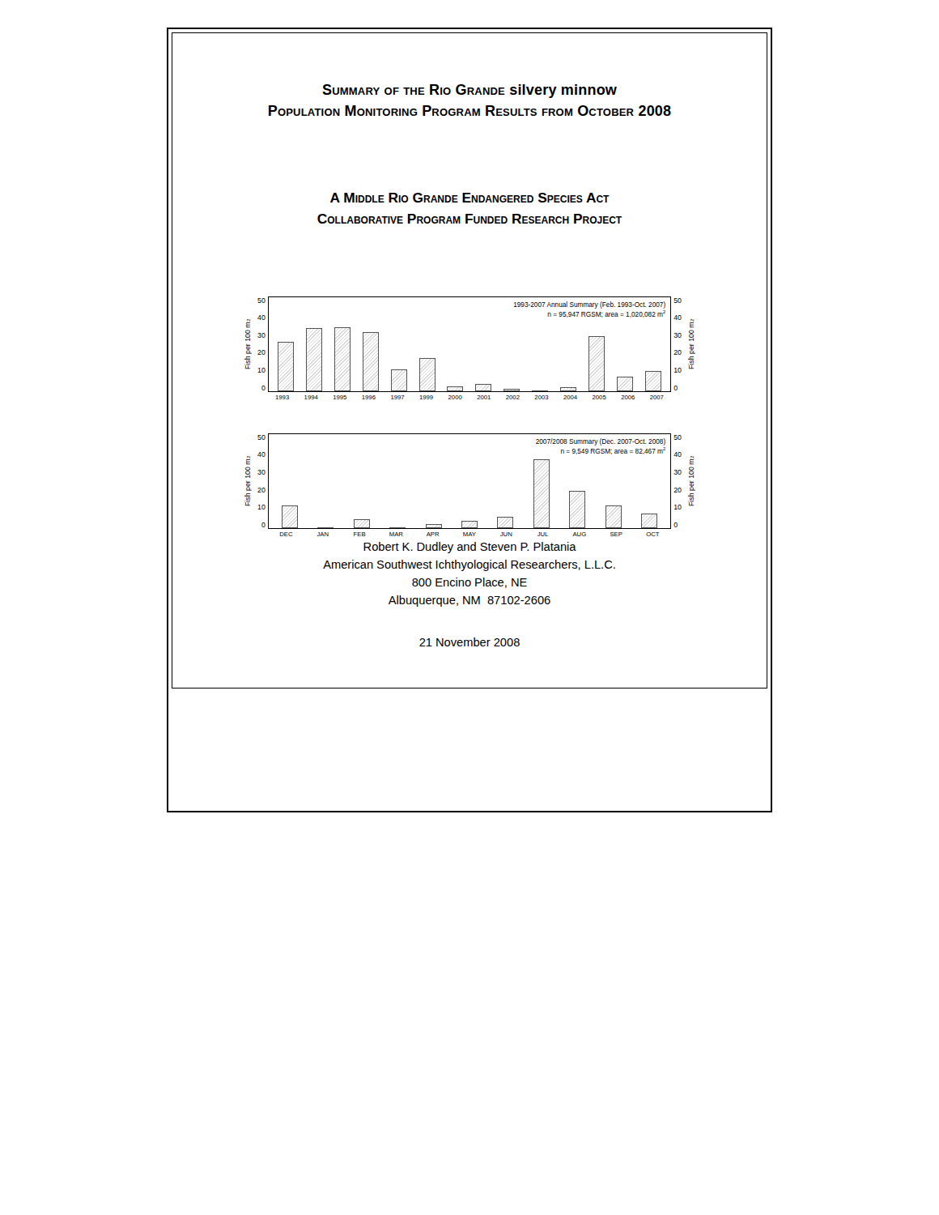Summary of the Rio Grande silvery minnow
Population Monitoring Program Results from October 2008
A Middle Rio Grande Endangered Species Act
Collaborative Program Funded Research Project
Fish per 100 m2
50
40
30
20
10
0
1993-2007 Annual Summary (Feb. 1993-Oct. 2007)
n = 95,947 RGSM; area = 1,020,082 m2
50
40
30
20
10
0
Fish per 100 m2
19931994199519961997199920002001200220032004200520062007
Fish per 100 m2
50
40
30
20
10
0
2007/2008 Summary (Dec. 2007-Oct. 2008)
n = 9,549 RGSM; area = 82,467 m2
50
40
30
20
10
0
Fish per 100 m2
DEC JAN FEB MAR APR MAY JUN JUL AUG SEP OCT
Robert K. Dudley and Steven P. Platania
American Southwest Ichthyological Researchers, L.L.C.
800 Encino Place, NE
Albuquerque, NM 87102-2606
21 November 2008